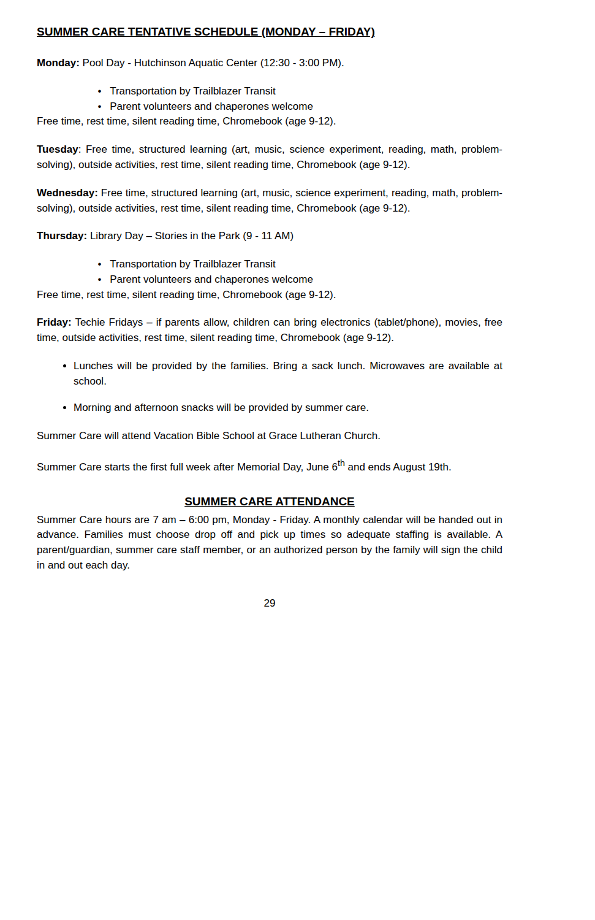SUMMER CARE TENTATIVE SCHEDULE (MONDAY – FRIDAY)
Monday: Pool Day - Hutchinson Aquatic Center (12:30 - 3:00 PM).
Transportation by Trailblazer Transit
Parent volunteers and chaperones welcome
Free time, rest time, silent reading time, Chromebook (age 9-12).
Tuesday: Free time, structured learning (art, music, science experiment, reading, math, problem-solving), outside activities, rest time, silent reading time, Chromebook (age 9-12).
Wednesday: Free time, structured learning (art, music, science experiment, reading, math, problem-solving), outside activities, rest time, silent reading time, Chromebook (age 9-12).
Thursday: Library Day – Stories in the Park (9 - 11 AM)
Transportation by Trailblazer Transit
Parent volunteers and chaperones welcome
Free time, rest time, silent reading time, Chromebook (age 9-12).
Friday: Techie Fridays – if parents allow, children can bring electronics (tablet/phone), movies, free time, outside activities, rest time, silent reading time, Chromebook (age 9-12).
Lunches will be provided by the families. Bring a sack lunch. Microwaves are available at school.
Morning and afternoon snacks will be provided by summer care.
Summer Care will attend Vacation Bible School at Grace Lutheran Church.
Summer Care starts the first full week after Memorial Day, June 6th and ends August 19th.
SUMMER CARE ATTENDANCE
Summer Care hours are 7 am – 6:00 pm, Monday - Friday. A monthly calendar will be handed out in advance. Families must choose drop off and pick up times so adequate staffing is available. A parent/guardian, summer care staff member, or an authorized person by the family will sign the child in and out each day.
29